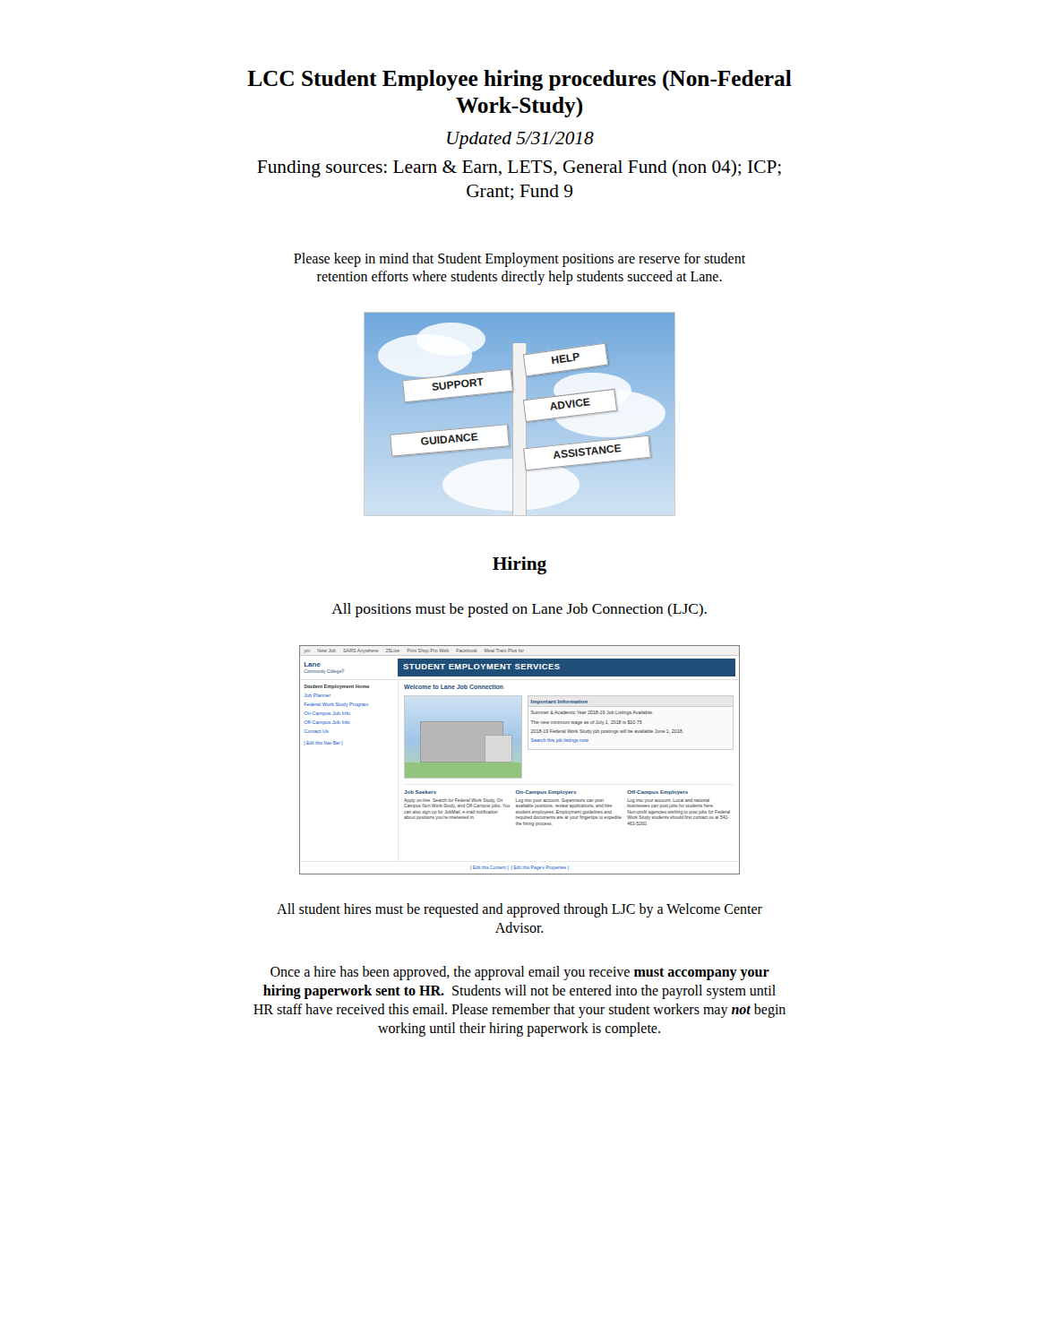LCC Student Employee hiring procedures (Non-Federal Work-Study)
Updated 5/31/2018
Funding sources: Learn & Earn, LETS, General Fund (non 04); ICP; Grant; Fund 9
Please keep in mind that Student Employment positions are reserve for student retention efforts where students directly help students succeed at Lane.
HELP
SUPPORT
ADVICE
GUIDANCE
ASSISTANCE
Hiring
All positions must be posted on Lane Job Connection (LJC).
ym New Job SARS Anywhere 25Live Print Shop Pro Web Facebook Meal Train Plus for
LaneCommunity College®
STUDENT EMPLOYMENT SERVICES
Student Employment Home
Job Planner
Federal Work Study Program
On-Campus Job Info
Off-Campus Job Info
Contact Us
[ Edit this Nav Bar ]
Welcome to Lane Job Connection
Important Information
Summer & Academic Year 2018-19 Job Listings Available.
The new minimum wage as of July 1, 2018 is $10.75
2018-19 Federal Work Study job postings will be available June 1, 2018.
Search this job listings now
Job Seekers
Apply on-line. Search for Federal Work Study, On Campus Non Work-Study, and Off-Campus jobs. You can also sign up for JobMail, e-mail notification about positions you're interested in.
On-Campus Employers
Log into your account. Supervisors can post available positions, review applications, and hire student employees. Employment guidelines and required documents are at your fingertips to expedite the hiring process.
Off-Campus Employers
Log into your account. Local and national businesses can post jobs for students here.
Non-profit agencies wishing to post jobs for Federal Work Study students should first contact us at 541-463-5260.
[ Edit this Content ] [ Edit this Page's Properties ]
All student hires must be requested and approved through LJC by a Welcome Center Advisor.
Once a hire has been approved, the approval email you receive must accompany your hiring paperwork sent to HR. Students will not be entered into the payroll system until HR staff have received this email. Please remember that your student workers may not begin working until their hiring paperwork is complete.